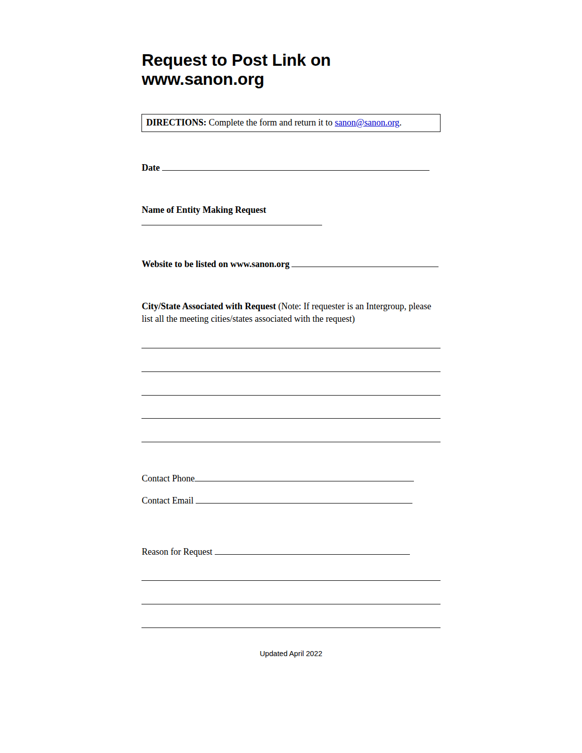Request to Post Link on www.sanon.org
DIRECTIONS: Complete the form and return it to sanon@sanon.org.
Date
Name of Entity Making Request
Website to be listed on www.sanon.org
City/State Associated with Request (Note: If requester is an Intergroup, please list all the meeting cities/states associated with the request)
Contact Phone
Contact Email
Reason for Request
Updated April 2022